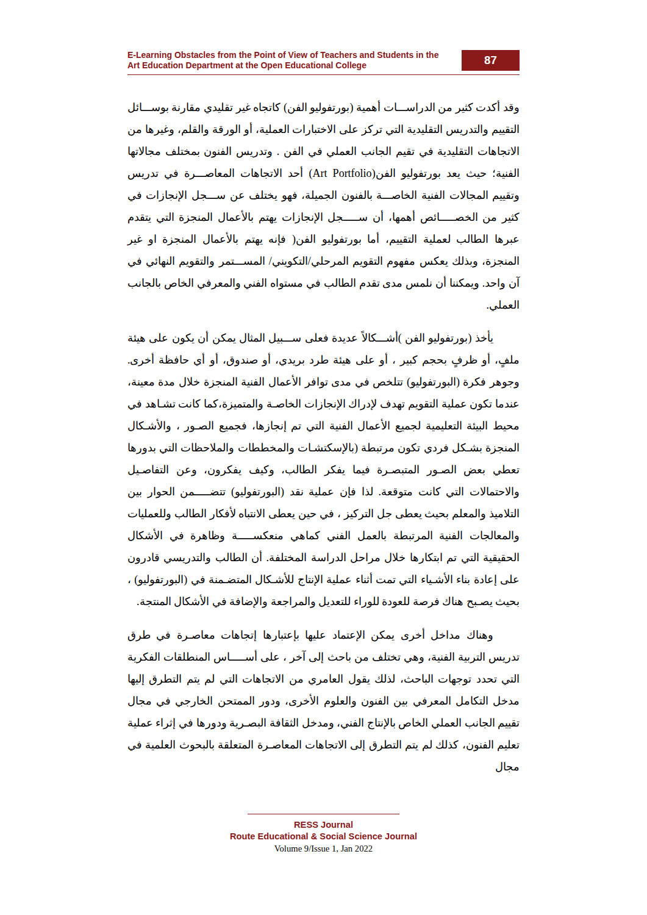87
E-Learning Obstacles from the Point of View of Teachers and Students in the
Art Education Department at the Open Educational College
وقد أكدت كثير من الدراســـات أهمية (بورتفوليو الفن) كاتجاه غير تقليدي مقارنة بوســـائل التقييم والتدريس التقليدية التي تركز على الاختبارات العملية، أو الورقة والقلم، وغيرها من الاتجاهات التقليدية في تقيم الجانب العملي في الفن . وتدريس الفنون بمختلف مجالاتها الفنية؛ حيث يعد بورتفوليو الفن(Art Portfolio) أحد الاتجاهات المعاصـــرة في تدريس وتقييم المجالات الفنية الخاصـــة بالفنون الجميلة، فهو يختلف عن ســـجل الإنجازات في كثير من الخصـــــائص أهمها، أن ســـــجل الإنجازات يهتم بالأعمال المنجزة التي يتقدم عبرها الطالب لعملية التقييم، أما بورتفوليو الفن( فإنه يهتم بالأعمال المنجزة او غير المنجزة، وبذلك يعكس مفهوم التقويم المرحلي/التكويني/ المســـتمر والتقويم النهائي في آن واحد. ويمكننا أن نلمس مدى تقدم الطالب في مستواه الفني والمعرفي الخاص بالجانب العملي.
يأخذ (بورتفوليو الفن )أشـــكالاً عديدة فعلى ســـبيل المثال يمكن أن يكون على هيئة ملفٍ، أو ظرفٍ بحجم كبير ، أو على هيئة طرد بريدي، أو صندوق، أو أي حافظة أخرى. وجوهر فكرة (البورتفوليو) تتلخص في مدى توافر الأعمال الفنية المنجزة خلال مدة معينة، عندما تكون عملية التقويم تهدف لإدراك الإنجازات الخاصـة والمتميزة،كما كانت تشـاهد في محيط البيئة التعليمية لجميع الأعمال الفنية التي تم إنجازها، فجميع الصـور ، والأشـكال المنجزة بشـكل فردي تكون مرتبطة (بالإسكتشـات والمخططات والملاحظات التي بدورها تعطي بعض الصـور المتبصـرة فيما يفكر الطالب، وكيف يفكرون، وعن التفاصـيل والاحتمالات التي كانت متوقعة. لذا فإن عملية نقد (البورتفوليو) تتضـــــمن الحوار بين التلاميذ والمعلم بحيث يعطى جل التركيز ، في حين يعطى الانتباه لأفكار الطالب وللعمليات والمعالجات الفنية المرتبطة بالعمل الفني كماهي منعكســـــة وظاهرة في الأشكال الحقيقية التي تم ابتكارها خلال مراحل الدراسة المختلفة. أن الطالب والتدريسي قادرون على إعادة بناء الأشـياء التي تمت أثناء عملية الإنتاج للأشـكال المتضـمنة في (البورتفوليو) ، بحيث يصـبح هناك فرصة للعودة للوراء للتعديل والمراجعة والإضافة في الأشكال المنتجة.
وهناك مداخل أخرى يمكن الإعتماد عليها بإعتبارها إتجاهات معاصـرة في طرق تدريس التربية الفنية، وهي تختلف من باحث إلى آخر ، على أســـــاس المنطلقات الفكرية التي تحدد توجهات الباحث، لذلك يقول العامري من الاتجاهات التي لم يتم التطرق إليها مدخل التكامل المعرفي بين الفنون والعلوم الأخرى، ودور الممتحن الخارجي في مجال تقييم الجانب العملي الخاص بالإنتاج الفني، ومدخل الثقافة البصـرية ودورها في إثراء عملية تعليم الفنون، كذلك لم يتم التطرق إلى الاتجاهات المعاصـرة المتعلقة بالبحوث العلمية في مجال
RESS Journal
Route Educational & Social Science Journal
Volume 9/Issue 1, Jan 2022